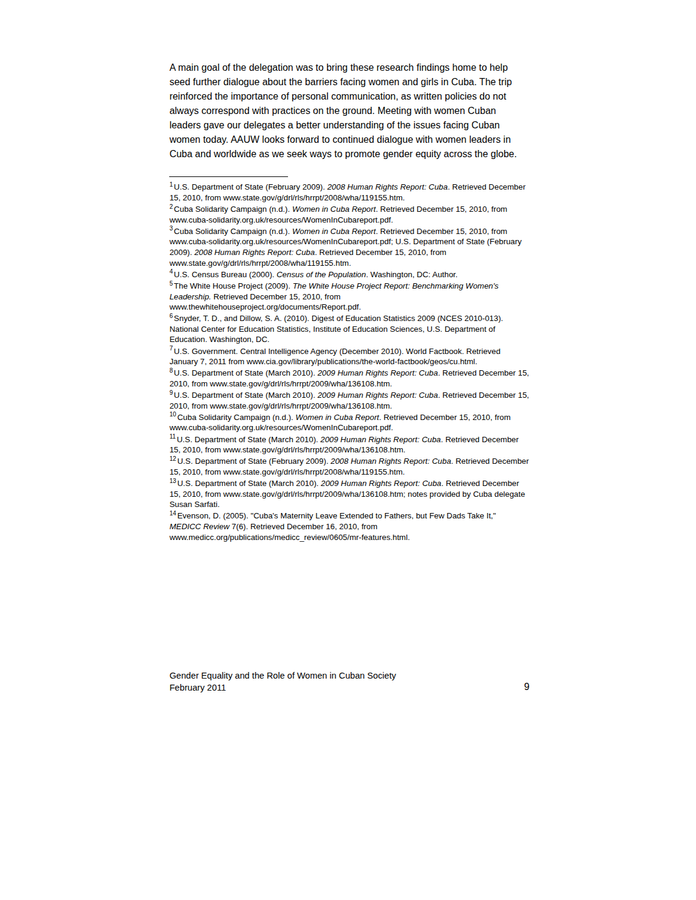A main goal of the delegation was to bring these research findings home to help seed further dialogue about the barriers facing women and girls in Cuba. The trip reinforced the importance of personal communication, as written policies do not always correspond with practices on the ground. Meeting with women Cuban leaders gave our delegates a better understanding of the issues facing Cuban women today. AAUW looks forward to continued dialogue with women leaders in Cuba and worldwide as we seek ways to promote gender equity across the globe.
1 U.S. Department of State (February 2009). 2008 Human Rights Report: Cuba. Retrieved December 15, 2010, from www.state.gov/g/drl/rls/hrrpt/2008/wha/119155.htm.
2 Cuba Solidarity Campaign (n.d.). Women in Cuba Report. Retrieved December 15, 2010, from www.cuba-solidarity.org.uk/resources/WomenInCubareport.pdf.
3 Cuba Solidarity Campaign (n.d.). Women in Cuba Report. Retrieved December 15, 2010, from www.cuba-solidarity.org.uk/resources/WomenInCubareport.pdf; U.S. Department of State (February 2009). 2008 Human Rights Report: Cuba. Retrieved December 15, 2010, from www.state.gov/g/drl/rls/hrrpt/2008/wha/119155.htm.
4 U.S. Census Bureau (2000). Census of the Population. Washington, DC: Author.
5 The White House Project (2009). The White House Project Report: Benchmarking Women's Leadership. Retrieved December 15, 2010, from www.thewhitehouseproject.org/documents/Report.pdf.
6 Snyder, T. D., and Dillow, S. A. (2010). Digest of Education Statistics 2009 (NCES 2010-013). National Center for Education Statistics, Institute of Education Sciences, U.S. Department of Education. Washington, DC.
7 U.S. Government. Central Intelligence Agency (December 2010). World Factbook. Retrieved January 7, 2011 from www.cia.gov/library/publications/the-world-factbook/geos/cu.html.
8 U.S. Department of State (March 2010). 2009 Human Rights Report: Cuba. Retrieved December 15, 2010, from www.state.gov/g/drl/rls/hrrpt/2009/wha/136108.htm.
9 U.S. Department of State (March 2010). 2009 Human Rights Report: Cuba. Retrieved December 15, 2010, from www.state.gov/g/drl/rls/hrrpt/2009/wha/136108.htm.
10 Cuba Solidarity Campaign (n.d.). Women in Cuba Report. Retrieved December 15, 2010, from www.cuba-solidarity.org.uk/resources/WomenInCubareport.pdf.
11 U.S. Department of State (March 2010). 2009 Human Rights Report: Cuba. Retrieved December 15, 2010, from www.state.gov/g/drl/rls/hrrpt/2009/wha/136108.htm.
12 U.S. Department of State (February 2009). 2008 Human Rights Report: Cuba. Retrieved December 15, 2010, from www.state.gov/g/drl/rls/hrrpt/2008/wha/119155.htm.
13 U.S. Department of State (March 2010). 2009 Human Rights Report: Cuba. Retrieved December 15, 2010, from www.state.gov/g/drl/rls/hrrpt/2009/wha/136108.htm; notes provided by Cuba delegate Susan Sarfati.
14 Evenson, D. (2005). "Cuba's Maternity Leave Extended to Fathers, but Few Dads Take It," MEDICC Review 7(6). Retrieved December 16, 2010, from www.medicc.org/publications/medicc_review/0605/mr-features.html.
Gender Equality and the Role of Women in Cuban Society
February 2011
9